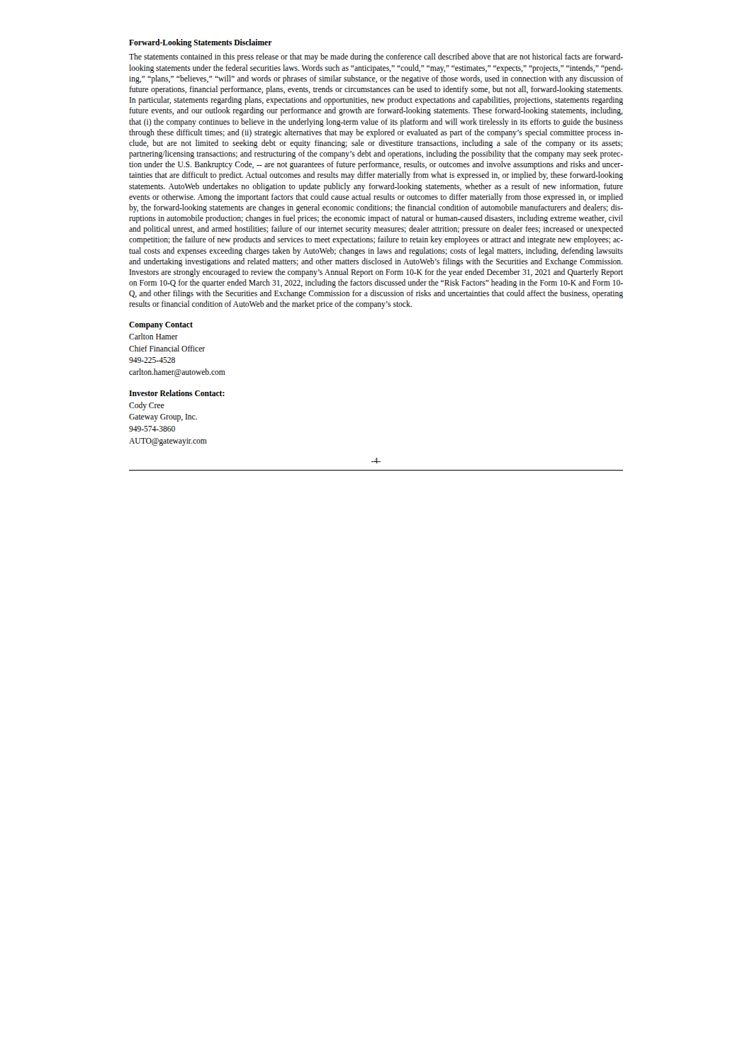Forward-Looking Statements Disclaimer
The statements contained in this press release or that may be made during the conference call described above that are not historical facts are forward-looking statements under the federal securities laws. Words such as “anticipates,” “could,” “may,” “estimates,” “expects,” “projects,” “intends,” “pending,” “plans,” “believes,” “will” and words or phrases of similar substance, or the negative of those words, used in connection with any discussion of future operations, financial performance, plans, events, trends or circumstances can be used to identify some, but not all, forward-looking statements. In particular, statements regarding plans, expectations and opportunities, new product expectations and capabilities, projections, statements regarding future events, and our outlook regarding our performance and growth are forward-looking statements. These forward-looking statements, including, that (i) the company continues to believe in the underlying long-term value of its platform and will work tirelessly in its efforts to guide the business through these difficult times; and (ii) strategic alternatives that may be explored or evaluated as part of the company’s special committee process include, but are not limited to seeking debt or equity financing; sale or divestiture transactions, including a sale of the company or its assets; partnering/licensing transactions; and restructuring of the company’s debt and operations, including the possibility that the company may seek protection under the U.S. Bankruptcy Code, -- are not guarantees of future performance, results, or outcomes and involve assumptions and risks and uncertainties that are difficult to predict. Actual outcomes and results may differ materially from what is expressed in, or implied by, these forward-looking statements. AutoWeb undertakes no obligation to update publicly any forward-looking statements, whether as a result of new information, future events or otherwise. Among the important factors that could cause actual results or outcomes to differ materially from those expressed in, or implied by, the forward-looking statements are changes in general economic conditions; the financial condition of automobile manufacturers and dealers; disruptions in automobile production; changes in fuel prices; the economic impact of natural or human-caused disasters, including extreme weather, civil and political unrest, and armed hostilities; failure of our internet security measures; dealer attrition; pressure on dealer fees; increased or unexpected competition; the failure of new products and services to meet expectations; failure to retain key employees or attract and integrate new employees; actual costs and expenses exceeding charges taken by AutoWeb; changes in laws and regulations; costs of legal matters, including, defending lawsuits and undertaking investigations and related matters; and other matters disclosed in AutoWeb’s filings with the Securities and Exchange Commission. Investors are strongly encouraged to review the company’s Annual Report on Form 10-K for the year ended December 31, 2021 and Quarterly Report on Form 10-Q for the quarter ended March 31, 2022, including the factors discussed under the “Risk Factors” heading in the Form 10-K and Form 10-Q, and other filings with the Securities and Exchange Commission for a discussion of risks and uncertainties that could affect the business, operating results or financial condition of AutoWeb and the market price of the company’s stock.
Company Contact
Carlton Hamer
Chief Financial Officer
949-225-4528
carlton.hamer@autoweb.com
Investor Relations Contact:
Cody Cree
Gateway Group, Inc.
949-574-3860
AUTO@gatewayir.com
-4-